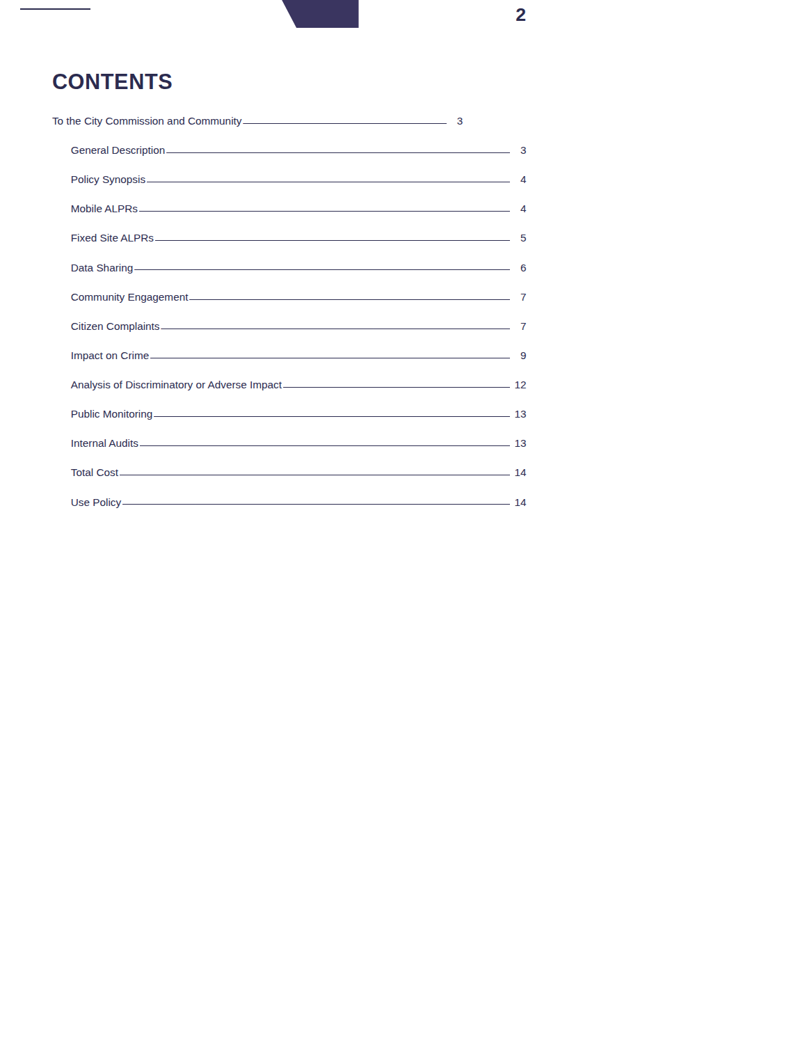2
CONTENTS
To the City Commission and Community 3
General Description 3
Policy Synopsis 4
Mobile ALPRs 4
Fixed Site ALPRs 5
Data Sharing 6
Community Engagement 7
Citizen Complaints 7
Impact on Crime 9
Analysis of Discriminatory or Adverse Impact 12
Public Monitoring 13
Internal Audits 13
Total Cost 14
Use Policy 14